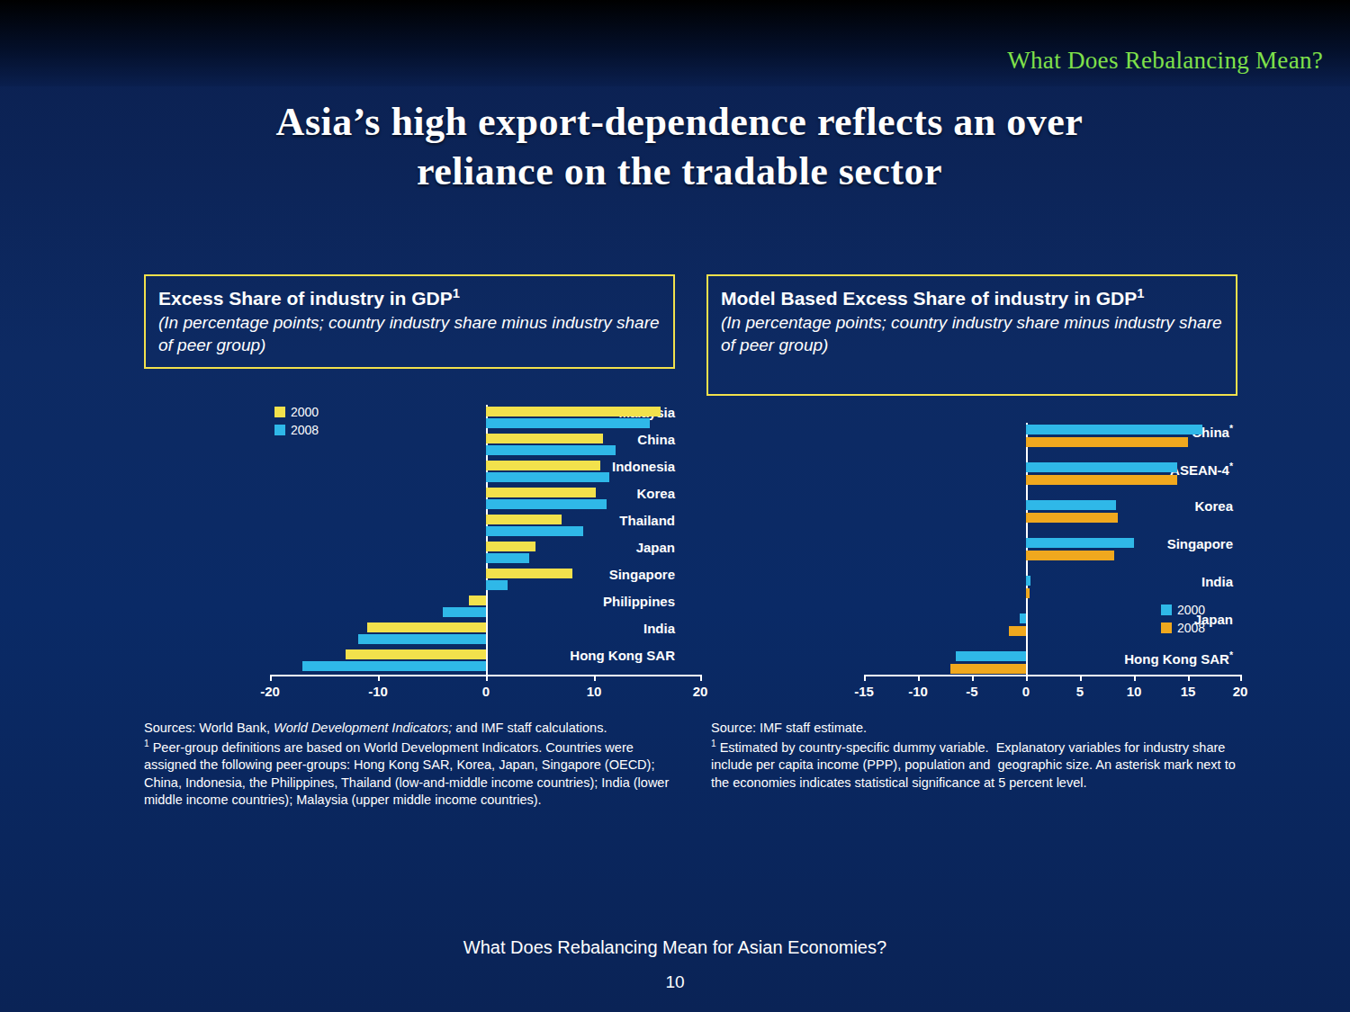What Does Rebalancing Mean?
Asia’s high export-dependence reflects an over
reliance on the tradable sector
Excess Share of industry in GDP1
(In percentage points; country industry share minus industry share of peer group)
Model Based Excess Share of industry in GDP1
(In percentage points; country industry share minus industry share of peer group)
Malaysia
China
Indonesia
Korea
Thailand
Japan
Singapore
Philippines
India
Hong Kong SAR
-20
-10
0
10
20
2000
2008
China*
ASEAN-4*
Korea
Singapore
India
Japan
Hong Kong SAR*
-15
-10
-5
0
5
10
15
20
2000
2008
Sources: World Bank, World Development Indicators; and IMF staff calculations.
1 Peer-group definitions are based on World Development Indicators. Countries were assigned the following peer-groups: Hong Kong SAR, Korea, Japan, Singapore (OECD); China, Indonesia, the Philippines, Thailand (low-and-middle income countries); India (lower middle income countries); Malaysia (upper middle income countries).
Source: IMF staff estimate.
1 Estimated by country-specific dummy variable. Explanatory variables for industry share include per capita income (PPP), population and geographic size. An asterisk mark next to the economies indicates statistical significance at 5 percent level.
What Does Rebalancing Mean for Asian Economies?
10